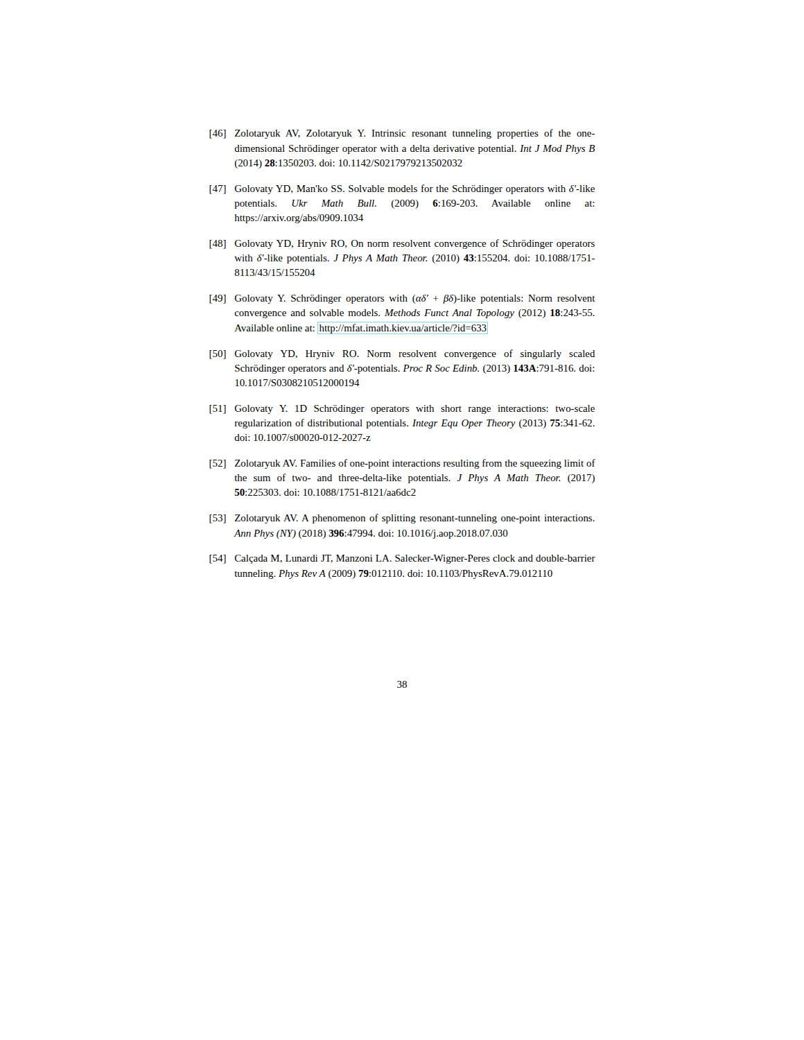[46] Zolotaryuk AV, Zolotaryuk Y. Intrinsic resonant tunneling properties of the one-dimensional Schrödinger operator with a delta derivative potential. Int J Mod Phys B (2014) 28:1350203. doi: 10.1142/S0217979213502032
[47] Golovaty YD, Man'ko SS. Solvable models for the Schrödinger operators with δ′-like potentials. Ukr Math Bull. (2009) 6:169-203. Available online at: https://arxiv.org/abs/0909.1034
[48] Golovaty YD, Hryniv RO, On norm resolvent convergence of Schrödinger operators with δ′-like potentials. J Phys A Math Theor. (2010) 43:155204. doi: 10.1088/1751-8113/43/15/155204
[49] Golovaty Y. Schrödinger operators with (αδ′ + βδ)-like potentials: Norm resolvent convergence and solvable models. Methods Funct Anal Topology (2012) 18:243-55. Available online at: http://mfat.imath.kiev.ua/article/?id=633
[50] Golovaty YD, Hryniv RO. Norm resolvent convergence of singularly scaled Schrödinger operators and δ′-potentials. Proc R Soc Edinb. (2013) 143A:791-816. doi: 10.1017/S0308210512000194
[51] Golovaty Y. 1D Schrödinger operators with short range interactions: two-scale regularization of distributional potentials. Integr Equ Oper Theory (2013) 75:341-62. doi: 10.1007/s00020-012-2027-z
[52] Zolotaryuk AV. Families of one-point interactions resulting from the squeezing limit of the sum of two- and three-delta-like potentials. J Phys A Math Theor. (2017) 50:225303. doi: 10.1088/1751-8121/aa6dc2
[53] Zolotaryuk AV. A phenomenon of splitting resonant-tunneling one-point interactions. Ann Phys (NY) (2018) 396:47994. doi: 10.1016/j.aop.2018.07.030
[54] Calçada M, Lunardi JT, Manzoni LA. Salecker-Wigner-Peres clock and double-barrier tunneling. Phys Rev A (2009) 79:012110. doi: 10.1103/PhysRevA.79.012110
38